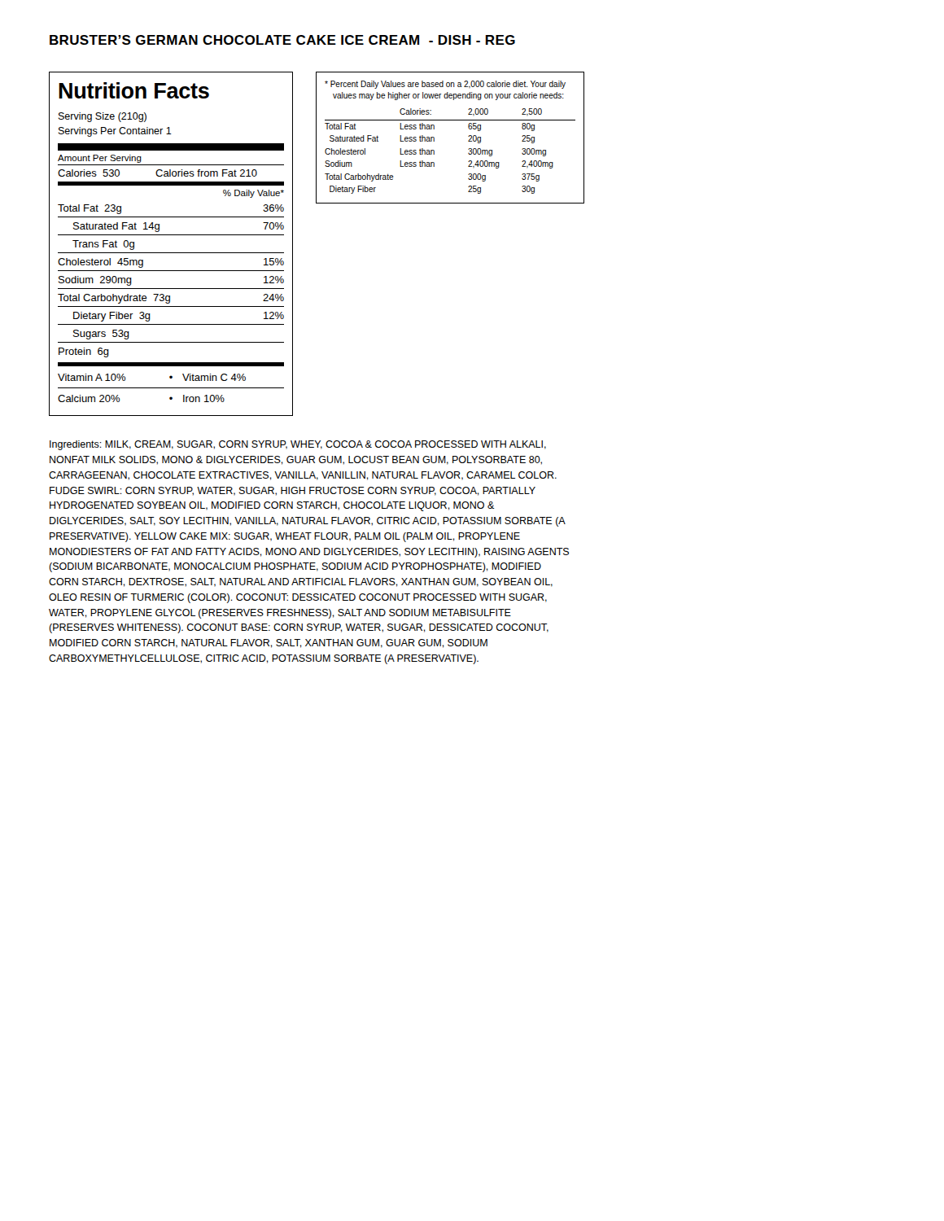BRUSTER’S GERMAN CHOCOLATE CAKE ICE CREAM - DISH - REG
Nutrition Facts
Serving Size (210g)
Servings Per Container 1
Amount Per Serving
Calories 530
Calories from Fat 210
% Daily Value*
| Total Fat 23g | 36% |
| Saturated Fat 14g | 70% |
| Trans Fat 0g | |
| Cholesterol 45mg | 15% |
| Sodium 290mg | 12% |
| Total Carbohydrate 73g | 24% |
| Dietary Fiber 3g | 12% |
| Sugars 53g | |
| Protein 6g | |
Vitamin A 10%
•
Vitamin C 4%
Calcium 20%
•
Iron 10%
* Percent Daily Values are based on a 2,000 calorie diet. Your daily values may be higher or lower depending on your calorie needs:
| | Calories: | 2,000 | 2,500 |
| --- | --- | --- | --- |
| Total Fat | Less than | 65g | 80g |
| Saturated Fat | Less than | 20g | 25g |
| Cholesterol | Less than | 300mg | 300mg |
| Sodium | Less than | 2,400mg | 2,400mg |
| Total Carbohydrate | | 300g | 375g |
| Dietary Fiber | | 25g | 30g |
Ingredients: MILK, CREAM, SUGAR, CORN SYRUP, WHEY, COCOA & COCOA PROCESSED WITH ALKALI, NONFAT MILK SOLIDS, MONO & DIGLYCERIDES, GUAR GUM, LOCUST BEAN GUM, POLYSORBATE 80, CARRAGEENAN, CHOCOLATE EXTRACTIVES, VANILLA, VANILLIN, NATURAL FLAVOR, CARAMEL COLOR. FUDGE SWIRL: CORN SYRUP, WATER, SUGAR, HIGH FRUCTOSE CORN SYRUP, COCOA, PARTIALLY HYDROGENATED SOYBEAN OIL, MODIFIED CORN STARCH, CHOCOLATE LIQUOR, MONO & DIGLYCERIDES, SALT, SOY LECITHIN, VANILLA, NATURAL FLAVOR, CITRIC ACID, POTASSIUM SORBATE (A PRESERVATIVE). YELLOW CAKE MIX: SUGAR, WHEAT FLOUR, PALM OIL (PALM OIL, PROPYLENE MONODIESTERS OF FAT AND FATTY ACIDS, MONO AND DIGLYCERIDES, SOY LECITHIN), RAISING AGENTS (SODIUM BICARBONATE, MONOCALCIUM PHOSPHATE, SODIUM ACID PYROPHOSPHATE), MODIFIED CORN STARCH, DEXTROSE, SALT, NATURAL AND ARTIFICIAL FLAVORS, XANTHAN GUM, SOYBEAN OIL, OLEO RESIN OF TURMERIC (COLOR). COCONUT: DESSICATED COCONUT PROCESSED WITH SUGAR, WATER, PROPYLENE GLYCOL (PRESERVES FRESHNESS), SALT AND SODIUM METABISULFITE (PRESERVES WHITENESS). COCONUT BASE: CORN SYRUP, WATER, SUGAR, DESSICATED COCONUT, MODIFIED CORN STARCH, NATURAL FLAVOR, SALT, XANTHAN GUM, GUAR GUM, SODIUM CARBOXYMETHYLCELLULOSE, CITRIC ACID, POTASSIUM SORBATE (A PRESERVATIVE).